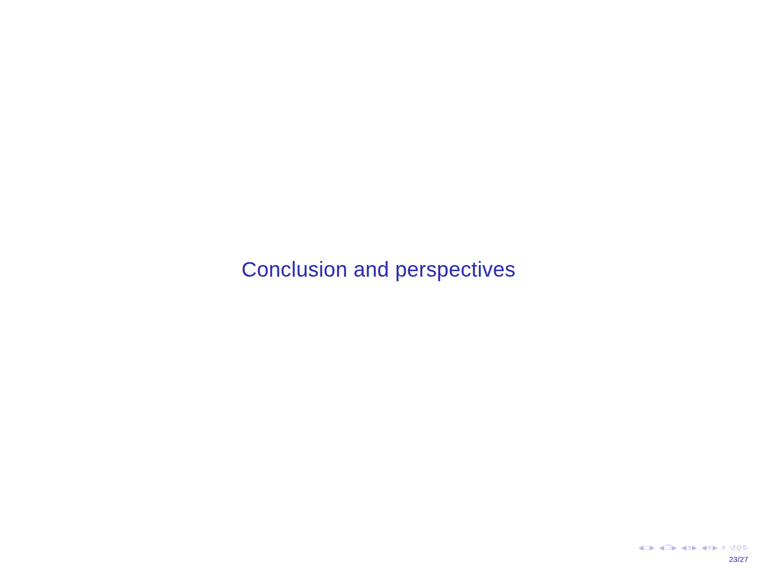Conclusion and perspectives
◀□▶ ◀❐▶ ◀≡▶ ◀≡▶ ≡ ↺Q↻
23/27